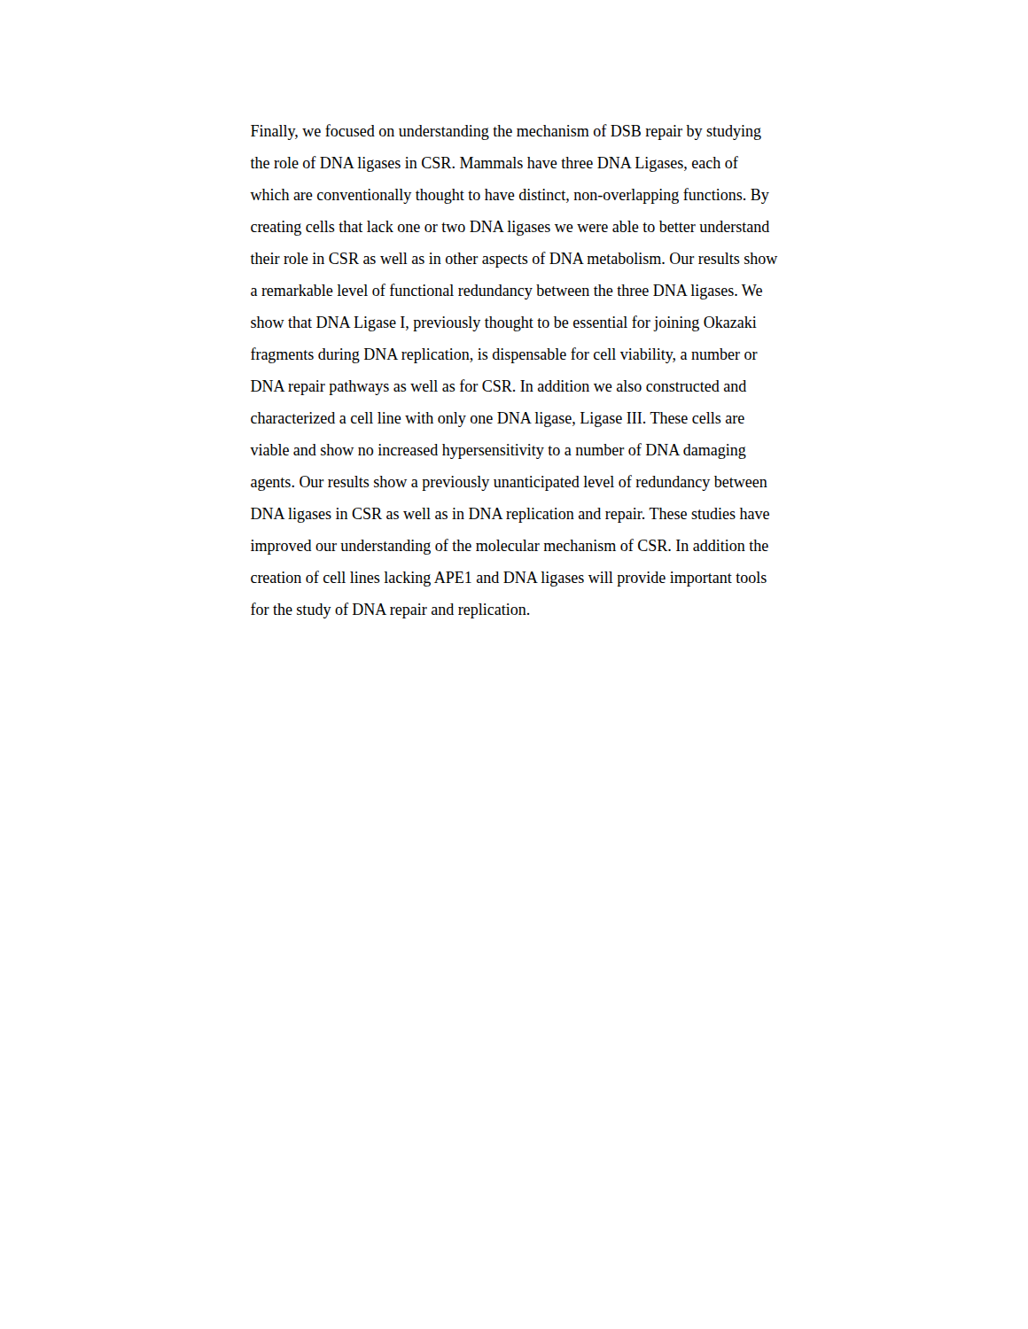Finally, we focused on understanding the mechanism of DSB repair by studying the role of DNA ligases in CSR. Mammals have three DNA Ligases, each of which are conventionally thought to have distinct, non-overlapping functions. By creating cells that lack one or two DNA ligases we were able to better understand their role in CSR as well as in other aspects of DNA metabolism. Our results show a remarkable level of functional redundancy between the three DNA ligases. We show that DNA Ligase I, previously thought to be essential for joining Okazaki fragments during DNA replication, is dispensable for cell viability, a number or DNA repair pathways as well as for CSR. In addition we also constructed and characterized a cell line with only one DNA ligase, Ligase III. These cells are viable and show no increased hypersensitivity to a number of DNA damaging agents. Our results show a previously unanticipated level of redundancy between DNA ligases in CSR as well as in DNA replication and repair. These studies have improved our understanding of the molecular mechanism of CSR. In addition the creation of cell lines lacking APE1 and DNA ligases will provide important tools for the study of DNA repair and replication.